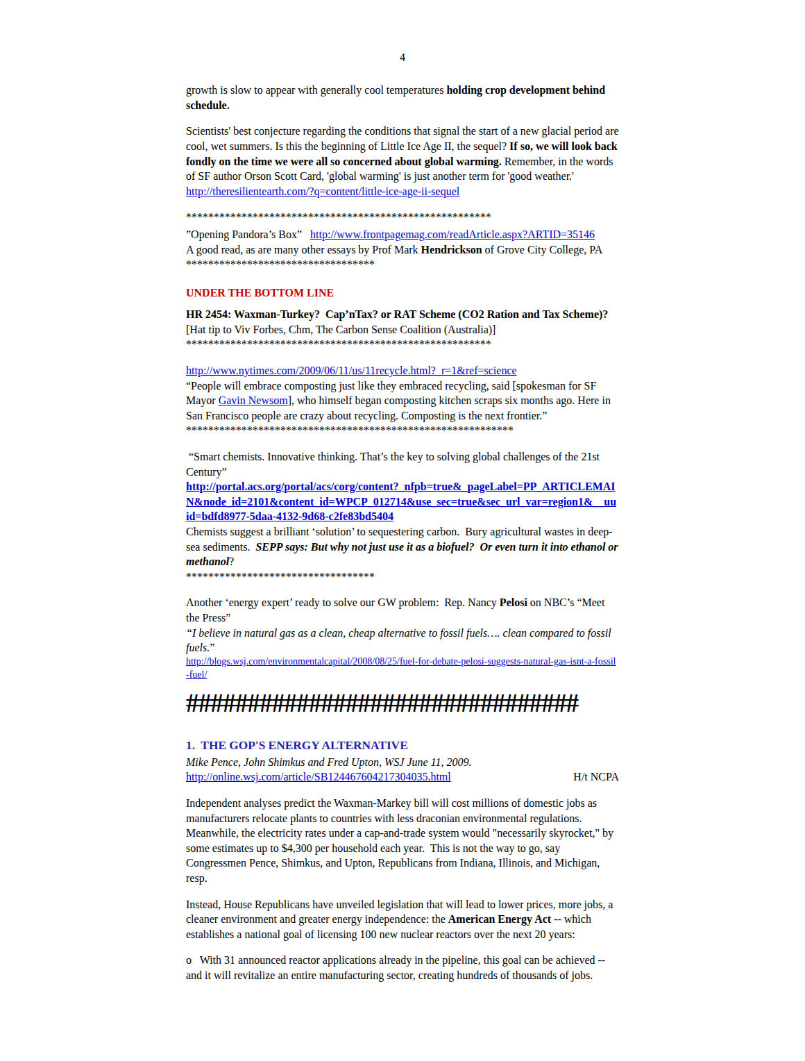4
growth is slow to appear with generally cool temperatures holding crop development behind schedule.
Scientists' best conjecture regarding the conditions that signal the start of a new glacial period are cool, wet summers. Is this the beginning of Little Ice Age II, the sequel? If so, we will look back fondly on the time we were all so concerned about global warming. Remember, in the words of SF author Orson Scott Card, 'global warming' is just another term for 'good weather.'
http://theresilientearth.com/?q=content/little-ice-age-ii-sequel
*******************************************************
”Opening Pandora’s Box” http://www.frontpagemag.com/readArticle.aspx?ARTID=35146
A good read, as are many other essays by Prof Mark Hendrickson of Grove City College, PA
**********************************
UNDER THE BOTTOM LINE
HR 2454: Waxman-Turkey? Cap’nTax? or RAT Scheme (CO2 Ration and Tax Scheme)? [Hat tip to Viv Forbes, Chm, The Carbon Sense Coalition (Australia)]
*******************************************************
http://www.nytimes.com/2009/06/11/us/11recycle.html?_r=1&ref=science
“People will embrace composting just like they embraced recycling, said [spokesman for SF Mayor Gavin Newsom], who himself began composting kitchen scraps six months ago. Here in San Francisco people are crazy about recycling. Composting is the next frontier.”
***********************************************************
“Smart chemists. Innovative thinking. That’s the key to solving global challenges of the 21st Century”
http://portal.acs.org/portal/acs/corg/content?_nfpb=true&_pageLabel=PP_ARTICLEMAIN&node_id=2101&content_id=WPCP_012714&use_sec=true&sec_url_var=region1&__uuid=bdfd8977-5daa-4132-9d68-c2fe83bd5404
Chemists suggest a brilliant ‘solution’ to sequestering carbon. Bury agricultural wastes in deep-sea sediments. SEPP says: But why not just use it as a biofuel? Or even turn it into ethanol or methanol?
**********************************
Another ‘energy expert’ ready to solve our GW problem: Rep. Nancy Pelosi on NBC’s “Meet the Press”
“I believe in natural gas as a clean, cheap alternative to fossil fuels…. clean compared to fossil fuels.”
http://blogs.wsj.com/environmentalcapital/2008/08/25/fuel-for-debate-pelosi-suggests-natural-gas-isnt-a-fossil-fuel/
################################
1. THE GOP'S ENERGY ALTERNATIVE
Mike Pence, John Shimkus and Fred Upton, WSJ June 11, 2009.
http://online.wsj.com/article/SB124467604217304035.html H/t NCPA
Independent analyses predict the Waxman-Markey bill will cost millions of domestic jobs as manufacturers relocate plants to countries with less draconian environmental regulations. Meanwhile, the electricity rates under a cap-and-trade system would "necessarily skyrocket," by some estimates up to $4,300 per household each year. This is not the way to go, say Congressmen Pence, Shimkus, and Upton, Republicans from Indiana, Illinois, and Michigan, resp.
Instead, House Republicans have unveiled legislation that will lead to lower prices, more jobs, a cleaner environment and greater energy independence: the American Energy Act -- which establishes a national goal of licensing 100 new nuclear reactors over the next 20 years:
o With 31 announced reactor applications already in the pipeline, this goal can be achieved -- and it will revitalize an entire manufacturing sector, creating hundreds of thousands of jobs.